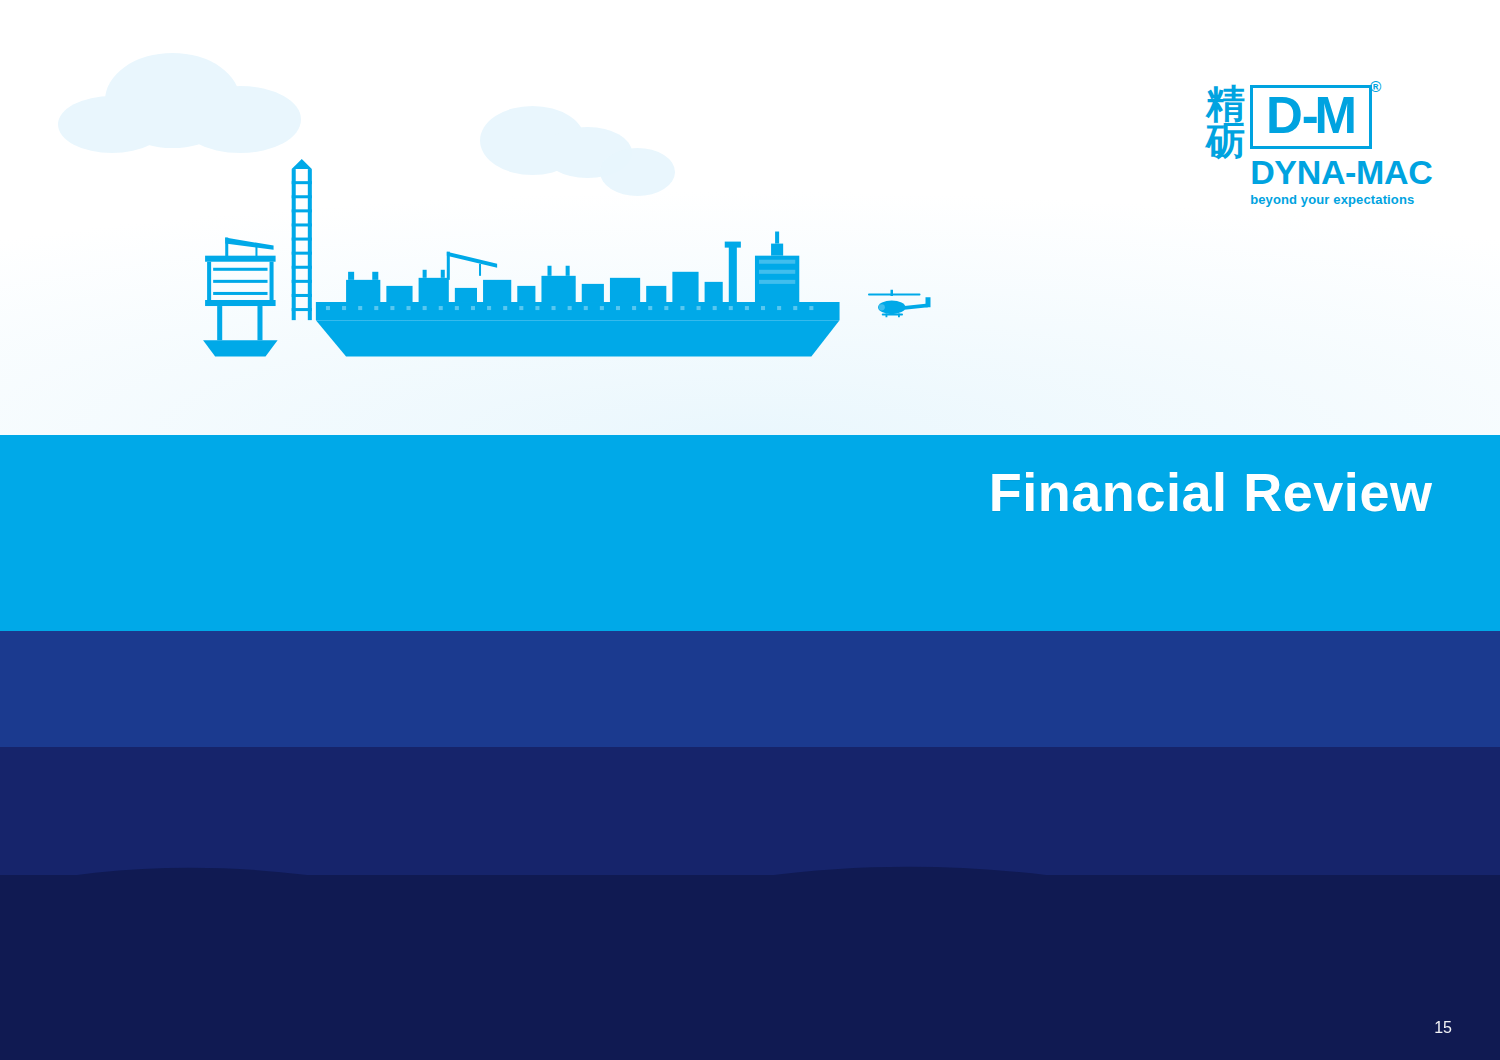精砺
D-M®
DYNA-MAC
beyond your expectations
Financial Review
15